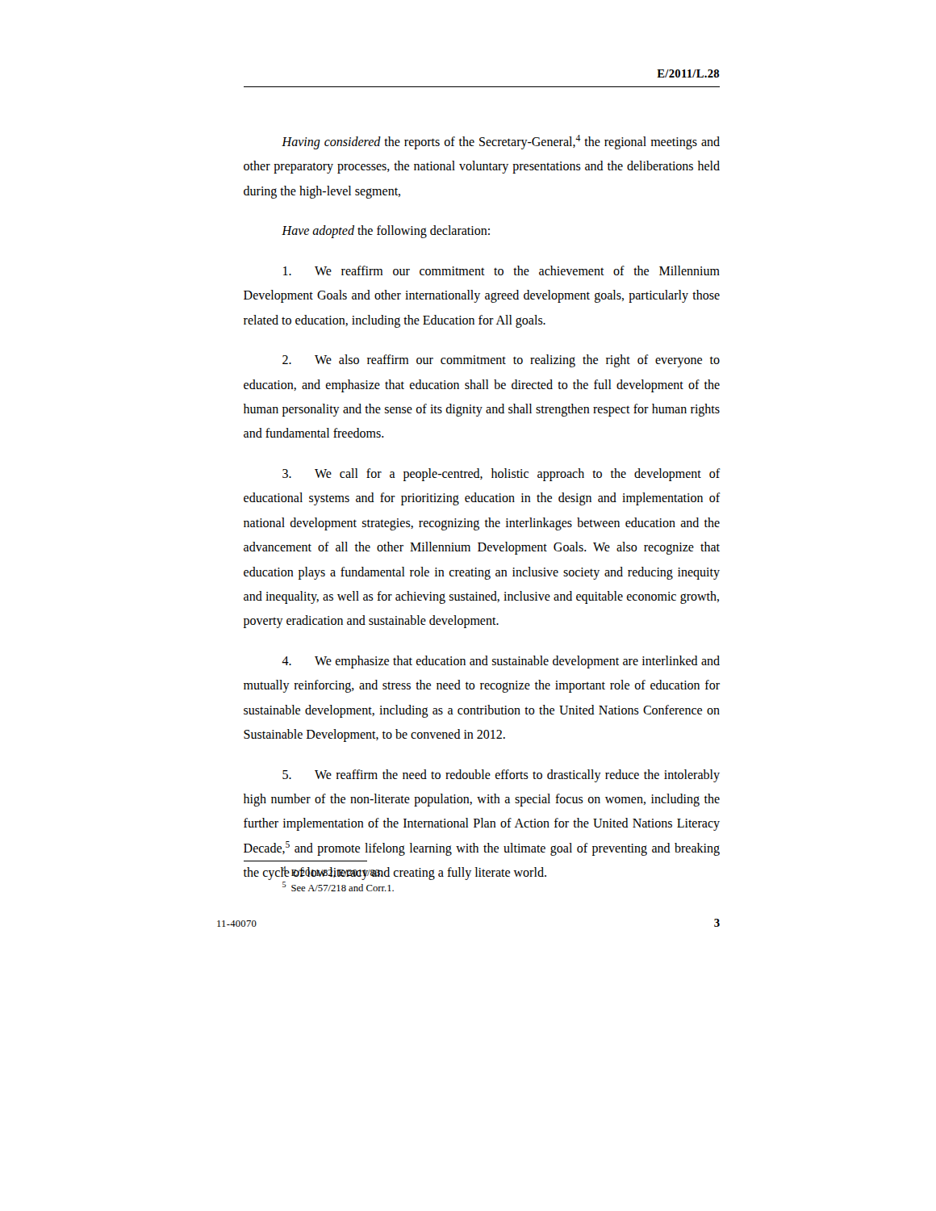E/2011/L.28
Having considered the reports of the Secretary-General,4 the regional meetings and other preparatory processes, the national voluntary presentations and the deliberations held during the high-level segment,
Have adopted the following declaration:
1. We reaffirm our commitment to the achievement of the Millennium Development Goals and other internationally agreed development goals, particularly those related to education, including the Education for All goals.
2. We also reaffirm our commitment to realizing the right of everyone to education, and emphasize that education shall be directed to the full development of the human personality and the sense of its dignity and shall strengthen respect for human rights and fundamental freedoms.
3. We call for a people-centred, holistic approach to the development of educational systems and for prioritizing education in the design and implementation of national development strategies, recognizing the interlinkages between education and the advancement of all the other Millennium Development Goals. We also recognize that education plays a fundamental role in creating an inclusive society and reducing inequity and inequality, as well as for achieving sustained, inclusive and equitable economic growth, poverty eradication and sustainable development.
4. We emphasize that education and sustainable development are interlinked and mutually reinforcing, and stress the need to recognize the important role of education for sustainable development, including as a contribution to the United Nations Conference on Sustainable Development, to be convened in 2012.
5. We reaffirm the need to redouble efforts to drastically reduce the intolerably high number of the non-literate population, with a special focus on women, including the further implementation of the International Plan of Action for the United Nations Literacy Decade,5 and promote lifelong learning with the ultimate goal of preventing and breaking the cycle of low literacy and creating a fully literate world.
4E/2011/82, E/2011/83.
5See A/57/218 and Corr.1.
11-40070 3